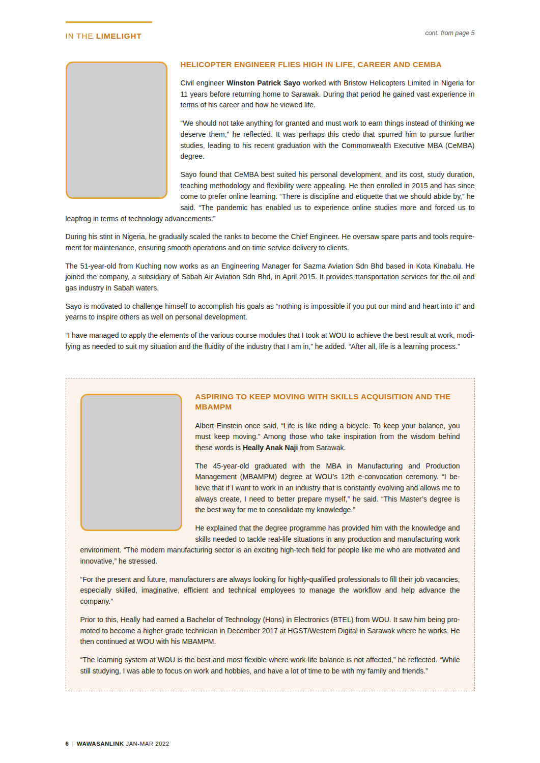IN THE LIMELIGHT
cont. from page 5
Helicopter Engineer Flies High in Life, Career and CeMBA
Civil engineer Winston Patrick Sayo worked with Bristow Helicopters Limited in Nigeria for 11 years before returning home to Sarawak. During that period he gained vast experience in terms of his career and how he viewed life.
“We should not take anything for granted and must work to earn things instead of thinking we deserve them,” he reflected. It was perhaps this credo that spurred him to pursue further studies, leading to his recent graduation with the Commonwealth Executive MBA (CeMBA) degree.
Sayo found that CeMBA best suited his personal development, and its cost, study duration, teaching methodology and flexibility were appealing. He then enrolled in 2015 and has since come to prefer online learning. “There is discipline and etiquette that we should abide by,” he said. “The pandemic has enabled us to experience online studies more and forced us to leapfrog in terms of technology advancements.”
During his stint in Nigeria, he gradually scaled the ranks to become the Chief Engineer. He oversaw spare parts and tools requirement for maintenance, ensuring smooth operations and on-time service delivery to clients.
The 51-year-old from Kuching now works as an Engineering Manager for Sazma Aviation Sdn Bhd based in Kota Kinabalu. He joined the company, a subsidiary of Sabah Air Aviation Sdn Bhd, in April 2015. It provides transportation services for the oil and gas industry in Sabah waters.
Sayo is motivated to challenge himself to accomplish his goals as “nothing is impossible if you put our mind and heart into it” and yearns to inspire others as well on personal development.
“I have managed to apply the elements of the various course modules that I took at WOU to achieve the best result at work, modifying as needed to suit my situation and the fluidity of the industry that I am in,” he added. “After all, life is a learning process.”
Aspiring to Keep Moving with Skills Acquisition and the MBAMPM
Albert Einstein once said, “Life is like riding a bicycle. To keep your balance, you must keep moving.” Among those who take inspiration from the wisdom behind these words is Heally Anak Naji from Sarawak.
The 45-year-old graduated with the MBA in Manufacturing and Production Management (MBAMPM) degree at WOU’s 12th e-convocation ceremony. “I believe that if I want to work in an industry that is constantly evolving and allows me to always create, I need to better prepare myself,” he said. “This Master’s degree is the best way for me to consolidate my knowledge.”
He explained that the degree programme has provided him with the knowledge and skills needed to tackle real-life situations in any production and manufacturing work environment. “The modern manufacturing sector is an exciting high-tech field for people like me who are motivated and innovative,” he stressed.
“For the present and future, manufacturers are always looking for highly-qualified professionals to fill their job vacancies, especially skilled, imaginative, efficient and technical employees to manage the workflow and help advance the company.”
Prior to this, Heally had earned a Bachelor of Technology (Hons) in Electronics (BTEL) from WOU. It saw him being promoted to become a higher-grade technician in December 2017 at HGST/Western Digital in Sarawak where he works. He then continued at WOU with his MBAMPM.
“The learning system at WOU is the best and most flexible where work-life balance is not affected,” he reflected. “While still studying, I was able to focus on work and hobbies, and have a lot of time to be with my family and friends.”
6|WAWASANLINK JAN-MAR 2022